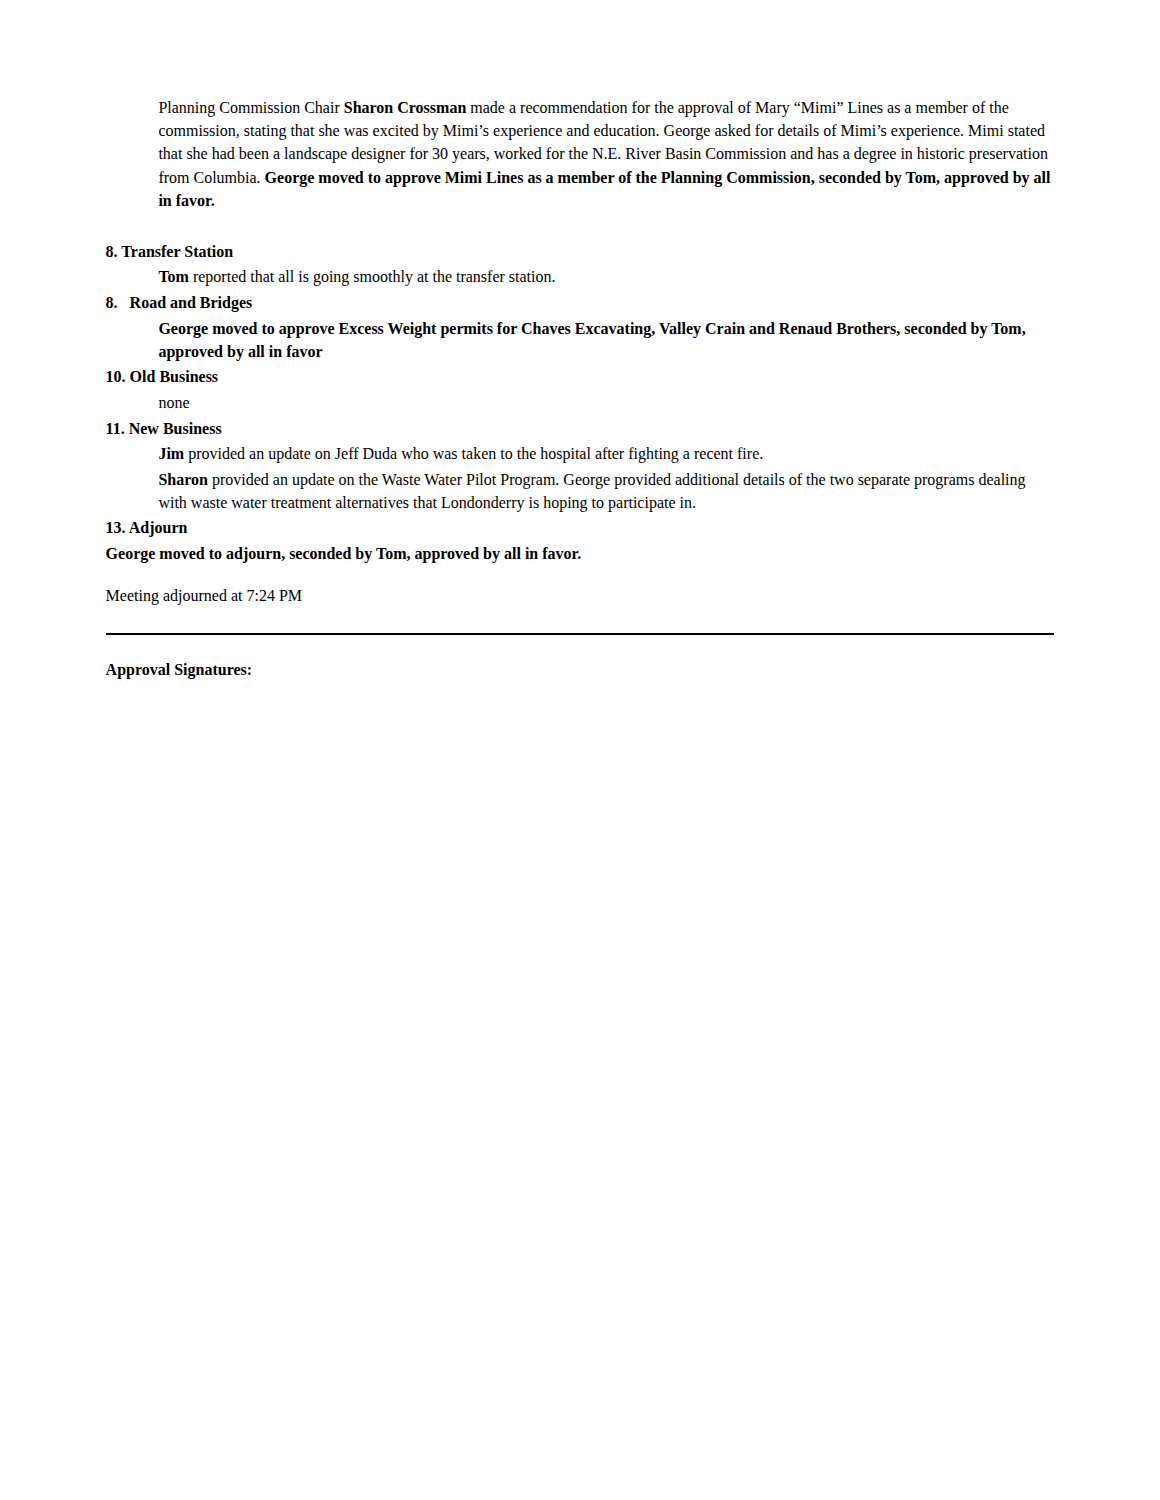Planning Commission Chair Sharon Crossman made a recommendation for the approval of Mary “Mimi” Lines as a member of the commission, stating that she was excited by Mimi’s experience and education. George asked for details of Mimi’s experience. Mimi stated that she had been a landscape designer for 30 years, worked for the N.E. River Basin Commission and has a degree in historic preservation from Columbia. George moved to approve Mimi Lines as a member of the Planning Commission, seconded by Tom, approved by all in favor.
8. Transfer Station
Tom reported that all is going smoothly at the transfer station.
8. Road and Bridges
George moved to approve Excess Weight permits for Chaves Excavating, Valley Crain and Renaud Brothers, seconded by Tom, approved by all in favor
10. Old Business
none
11. New Business
Jim provided an update on Jeff Duda who was taken to the hospital after fighting a recent fire.
Sharon provided an update on the Waste Water Pilot Program. George provided additional details of the two separate programs dealing with waste water treatment alternatives that Londonderry is hoping to participate in.
13. Adjourn
George moved to adjourn, seconded by Tom, approved by all in favor.
Meeting adjourned at 7:24 PM
Approval Signatures: